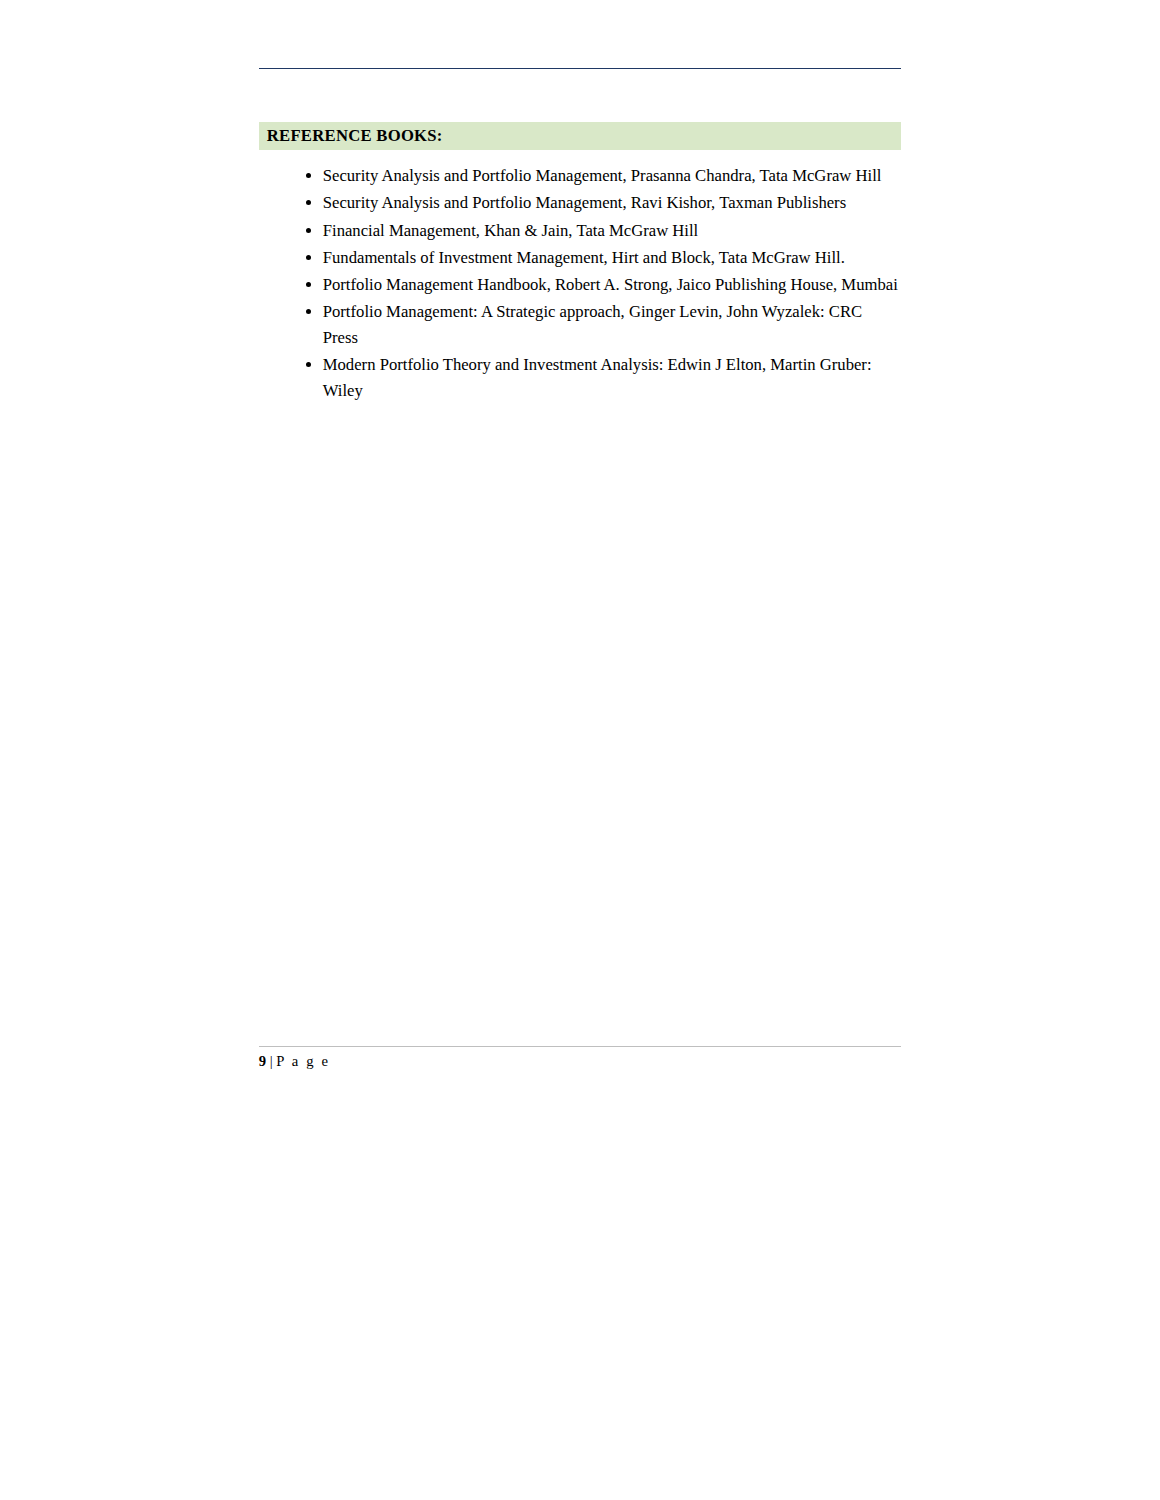REFERENCE BOOKS:
Security Analysis and Portfolio Management, Prasanna Chandra, Tata McGraw Hill
Security Analysis and Portfolio Management, Ravi Kishor, Taxman Publishers
Financial Management, Khan & Jain, Tata McGraw Hill
Fundamentals of Investment Management, Hirt and Block, Tata McGraw Hill.
Portfolio Management Handbook, Robert A. Strong, Jaico Publishing House, Mumbai
Portfolio Management: A Strategic approach, Ginger Levin, John Wyzalek: CRC Press
Modern Portfolio Theory and Investment Analysis: Edwin J Elton, Martin Gruber: Wiley
9 | P a g e